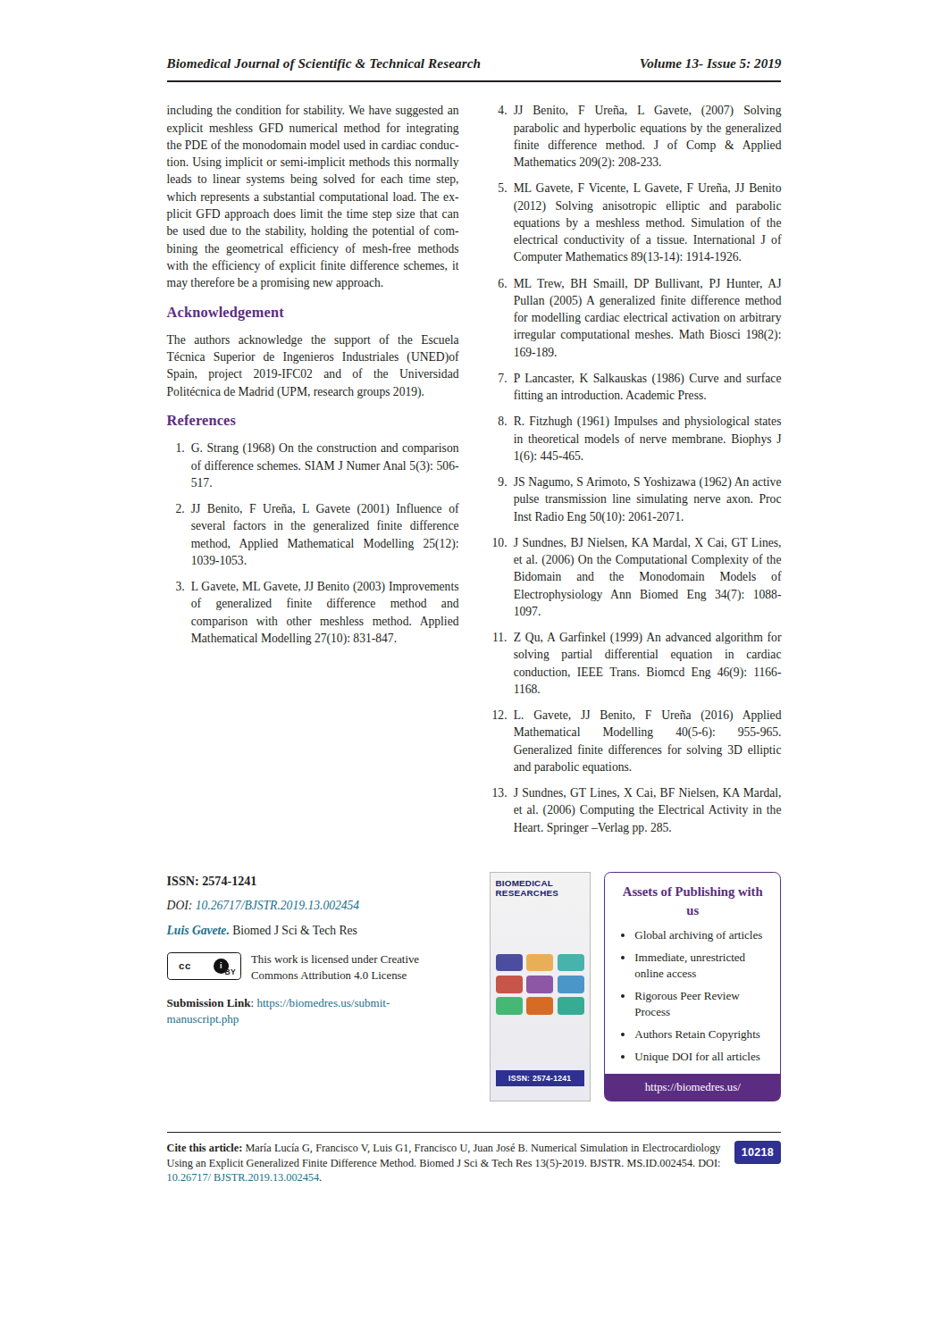Biomedical Journal of Scientific & Technical Research
Volume 13- Issue 5: 2019
including the condition for stability. We have suggested an explicit meshless GFD numerical method for integrating the PDE of the monodomain model used in cardiac conduction. Using implicit or semi-implicit methods this normally leads to linear systems being solved for each time step, which represents a substantial computational load. The explicit GFD approach does limit the time step size that can be used due to the stability, holding the potential of combining the geometrical efficiency of mesh-free methods with the efficiency of explicit finite difference schemes, it may therefore be a promising new approach.
Acknowledgement
The authors acknowledge the support of the Escuela Técnica Superior de Ingenieros Industriales (UNED)of Spain, project 2019-IFC02 and of the Universidad Politécnica de Madrid (UPM, research groups 2019).
References
G. Strang (1968) On the construction and comparison of difference schemes. SIAM J Numer Anal 5(3): 506-517.
JJ Benito, F Ureña, L Gavete (2001) Influence of several factors in the generalized finite difference method, Applied Mathematical Modelling 25(12): 1039-1053.
L Gavete, ML Gavete, JJ Benito (2003) Improvements of generalized finite difference method and comparison with other meshless method. Applied Mathematical Modelling 27(10): 831-847.
JJ Benito, F Ureña, L Gavete, (2007) Solving parabolic and hyperbolic equations by the generalized finite difference method. J of Comp & Applied Mathematics 209(2): 208-233.
ML Gavete, F Vicente, L Gavete, F Ureña, JJ Benito (2012) Solving anisotropic elliptic and parabolic equations by a meshless method. Simulation of the electrical conductivity of a tissue. International J of Computer Mathematics 89(13-14): 1914-1926.
ML Trew, BH Smaill, DP Bullivant, PJ Hunter, AJ Pullan (2005) A generalized finite difference method for modelling cardiac electrical activation on arbitrary irregular computational meshes. Math Biosci 198(2): 169-189.
P Lancaster, K Salkauskas (1986) Curve and surface fitting an introduction. Academic Press.
R. Fitzhugh (1961) Impulses and physiological states in theoretical models of nerve membrane. Biophys J 1(6): 445-465.
JS Nagumo, S Arimoto, S Yoshizawa (1962) An active pulse transmission line simulating nerve axon. Proc Inst Radio Eng 50(10): 2061-2071.
J Sundnes, BJ Nielsen, KA Mardal, X Cai, GT Lines, et al. (2006) On the Computational Complexity of the Bidomain and the Monodomain Models of Electrophysiology Ann Biomed Eng 34(7): 1088-1097.
Z Qu, A Garfinkel (1999) An advanced algorithm for solving partial differential equation in cardiac conduction, IEEE Trans. Biomcd Eng 46(9): 1166-1168.
L. Gavete, JJ Benito, F Ureña (2016) Applied Mathematical Modelling 40(5-6): 955-965. Generalized finite differences for solving 3D elliptic and parabolic equations.
J Sundnes, GT Lines, X Cai, BF Nielsen, KA Mardal, et al. (2006) Computing the Electrical Activity in the Heart. Springer –Verlag pp. 285.
ISSN: 2574-1241
DOI: 10.26717/BJSTR.2019.13.002454
Luis Gavete. Biomed J Sci & Tech Res
cc i BY
This work is licensed under Creative
Commons Attribution 4.0 License
Submission Link: https://biomedres.us/submit-manuscript.php
BIOMEDICAL RESEARCHES
ISSN: 2574-1241
Assets of Publishing with us
Global archiving of articles
Immediate, unrestricted online access
Rigorous Peer Review Process
Authors Retain Copyrights
Unique DOI for all articles
https://biomedres.us/
Cite this article: María Lucía G, Francisco V, Luis G1, Francisco U, Juan José B. Numerical Simulation in Electrocardiology Using an Explicit Generalized Finite Difference Method. Biomed J Sci & Tech Res 13(5)-2019. BJSTR. MS.ID.002454. DOI: 10.26717/ BJSTR.2019.13.002454.
10218